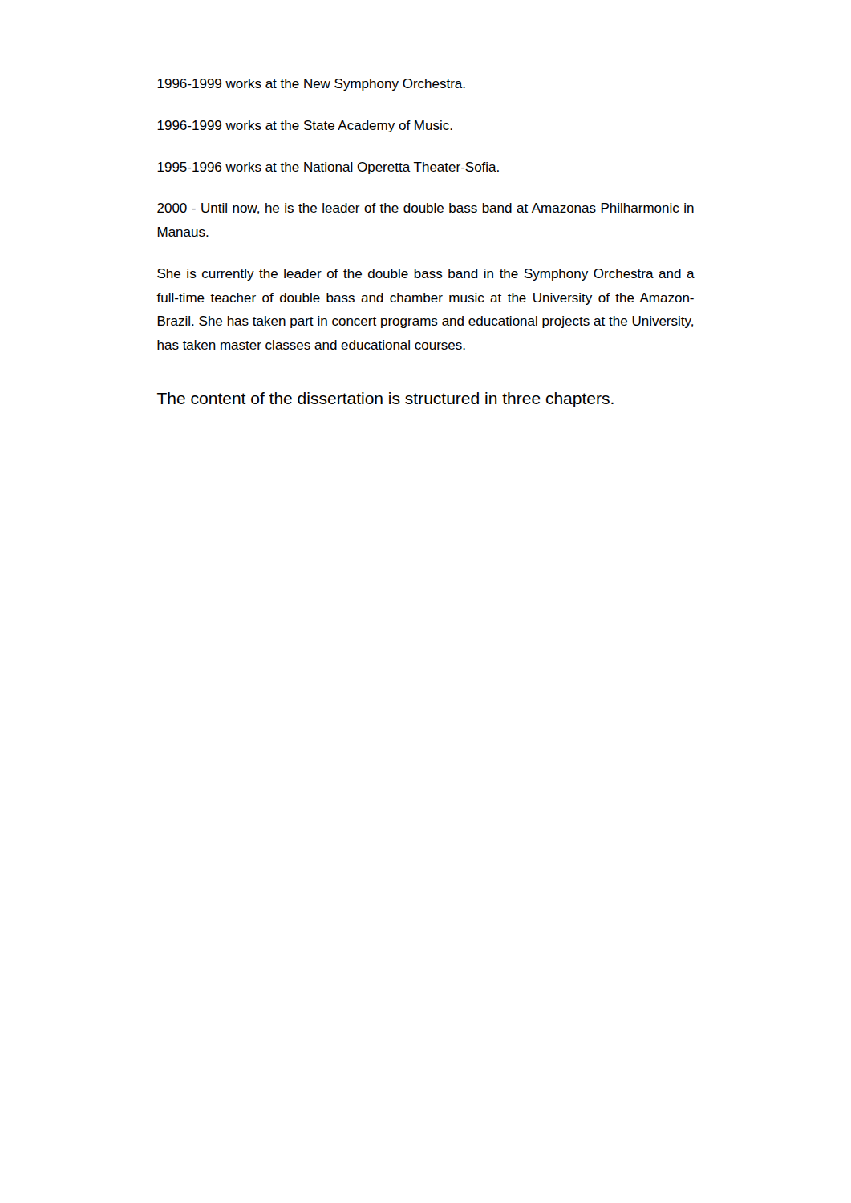1996-1999 works at the New Symphony Orchestra.
1996-1999 works at the State Academy of Music.
1995-1996 works at the National Operetta Theater-Sofia.
2000 - Until now, he is the leader of the double bass band at Amazonas Philharmonic in Manaus.
She is currently the leader of the double bass band in the Symphony Orchestra and a full-time teacher of double bass and chamber music at the University of the Amazon-Brazil. She has taken part in concert programs and educational projects at the University, has taken master classes and educational courses.
The content of the dissertation is structured in three chapters.